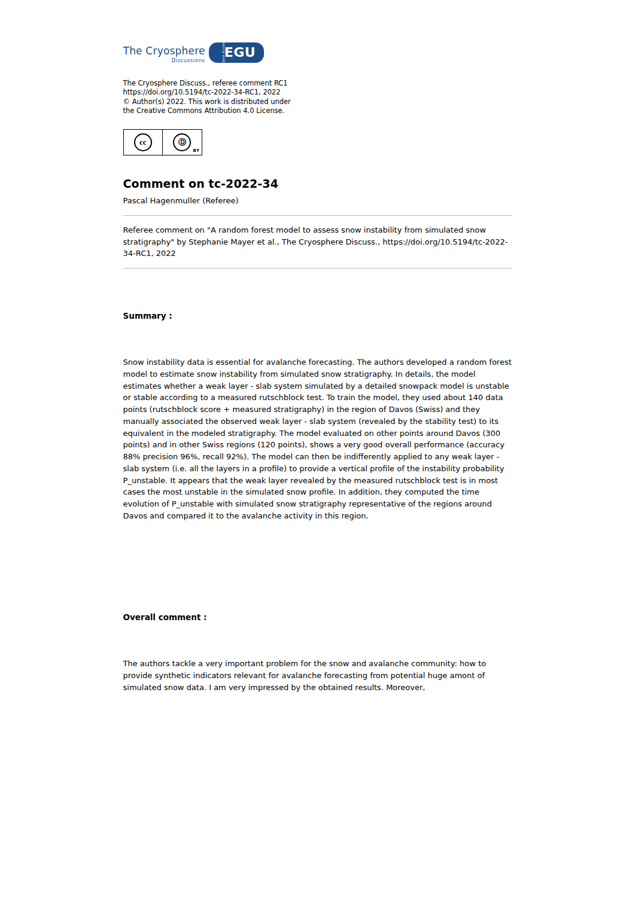The Cryosphere
Discussions
Open Access EGU
The Cryosphere Discuss., referee comment RC1
https://doi.org/10.5194/tc-2022-34-RC1, 2022
© Author(s) 2022. This work is distributed under
the Creative Commons Attribution 4.0 License.
cc
Ⓓ
BY
Comment on tc-2022-34
Pascal Hagenmuller (Referee)
Referee comment on "A random forest model to assess snow instability from simulated snow stratigraphy" by Stephanie Mayer et al., The Cryosphere Discuss., https://doi.org/10.5194/tc-2022-34-RC1, 2022
Summary :
Snow instability data is essential for avalanche forecasting. The authors developed a random forest model to estimate snow instability from simulated snow stratigraphy. In details, the model estimates whether a weak layer - slab system simulated by a detailed snowpack model is unstable or stable according to a measured rutschblock test. To train the model, they used about 140 data points (rutschblock score + measured stratigraphy) in the region of Davos (Swiss) and they manually associated the observed weak layer - slab system (revealed by the stability test) to its equivalent in the modeled stratigraphy. The model evaluated on other points around Davos (300 points) and in other Swiss regions (120 points), shows a very good overall performance (accuracy 88% precision 96%, recall 92%). The model can then be indifferently applied to any weak layer - slab system (i.e. all the layers in a profile) to provide a vertical profile of the instability probability P_unstable. It appears that the weak layer revealed by the measured rutschblock test is in most cases the most unstable in the simulated snow profile. In addition, they computed the time evolution of P_unstable with simulated snow stratigraphy representative of the regions around Davos and compared it to the avalanche activity in this region.
Overall comment :
The authors tackle a very important problem for the snow and avalanche community: how to provide synthetic indicators relevant for avalanche forecasting from potential huge amont of simulated snow data. I am very impressed by the obtained results. Moreover,